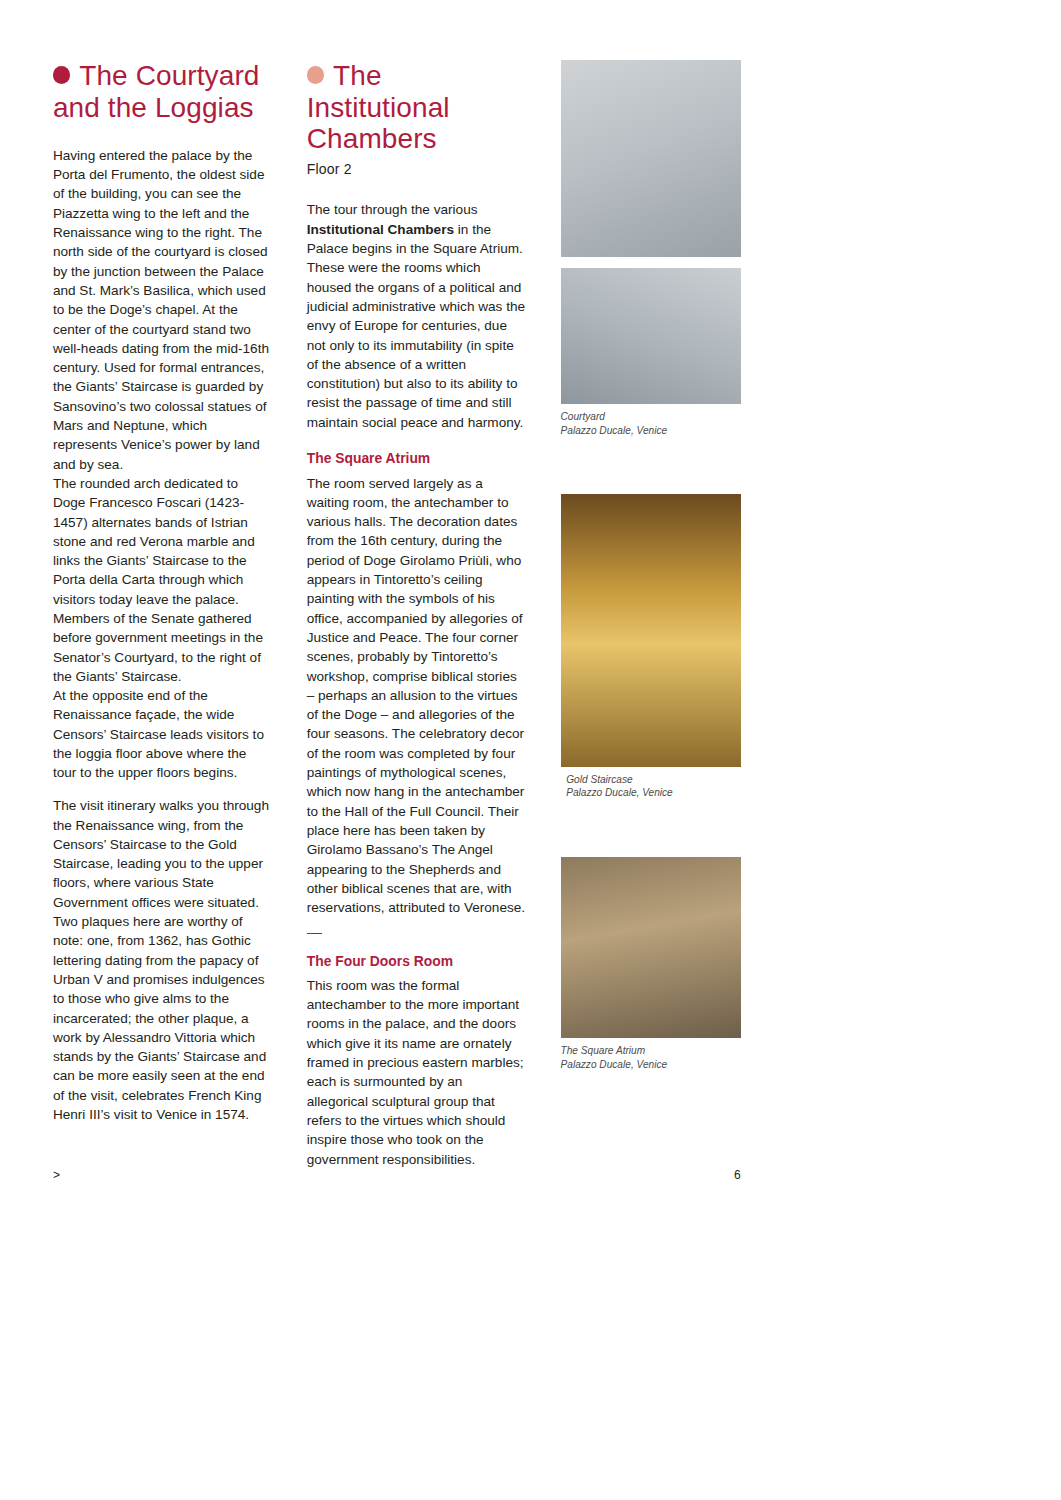The Courtyard and the Loggias
Having entered the palace by the Porta del Frumento, the oldest side of the building, you can see the Piazzetta wing to the left and the Renaissance wing to the right. The north side of the courtyard is closed by the junction between the Palace and St. Mark’s Basilica, which used to be the Doge’s chapel. At the center of the courtyard stand two well-heads dating from the mid-16th century. Used for formal entrances, the Giants’ Staircase is guarded by Sansovino’s two colossal statues of Mars and Neptune, which represents Venice’s power by land and by sea.
The rounded arch dedicated to Doge Francesco Foscari (1423-1457) alternates bands of Istrian stone and red Verona marble and links the Giants’ Staircase to the Porta della Carta through which visitors today leave the palace. Members of the Senate gathered before government meetings in the Senator’s Courtyard, to the right of the Giants’ Staircase.
At the opposite end of the Renaissance façade, the wide Censors’ Staircase leads visitors to the loggia floor above where the tour to the upper floors begins.
The visit itinerary walks you through the Renaissance wing, from the Censors’ Staircase to the Gold Staircase, leading you to the upper floors, where various State Government offices were situated. Two plaques here are worthy of note: one, from 1362, has Gothic lettering dating from the papacy of Urban V and promises indulgences to those who give alms to the incarcerated; the other plaque, a work by Alessandro Vittoria which stands by the Giants’ Staircase and can be more easily seen at the end of the visit, celebrates French King Henri III’s visit to Venice in 1574.
The Institutional ChambersFloor 2
The tour through the various Institutional Chambers in the Palace begins in the Square Atrium. These were the rooms which housed the organs of a political and judicial administrative which was the envy of Europe for centuries, due not only to its immutability (in spite of the absence of a written constitution) but also to its ability to resist the passage of time and still maintain social peace and harmony.
The Square Atrium
The room served largely as a waiting room, the antechamber to various halls. The decoration dates from the 16th century, during the period of Doge Girolamo Priùli, who appears in Tintoretto’s ceiling painting with the symbols of his office, accompanied by allegories of Justice and Peace. The four corner scenes, probably by Tintoretto’s workshop, comprise biblical stories – perhaps an allusion to the virtues of the Doge – and allegories of the four seasons. The celebratory decor of the room was completed by four paintings of mythological scenes, which now hang in the antechamber to the Hall of the Full Council. Their place here has been taken by Girolamo Bassano’s The Angel appearing to the Shepherds and other biblical scenes that are, with reservations, attributed to Veronese.
The Four Doors Room
This room was the formal antechamber to the more important rooms in the palace, and the doors which give it its name are ornately framed in precious eastern marbles; each is surmounted by an allegorical sculptural group that refers to the virtues which should inspire those who took on the government responsibilities.
Courtyard
Palazzo Ducale, Venice
Gold Staircase
Palazzo Ducale, Venice
The Square Atrium
Palazzo Ducale, Venice
> 6